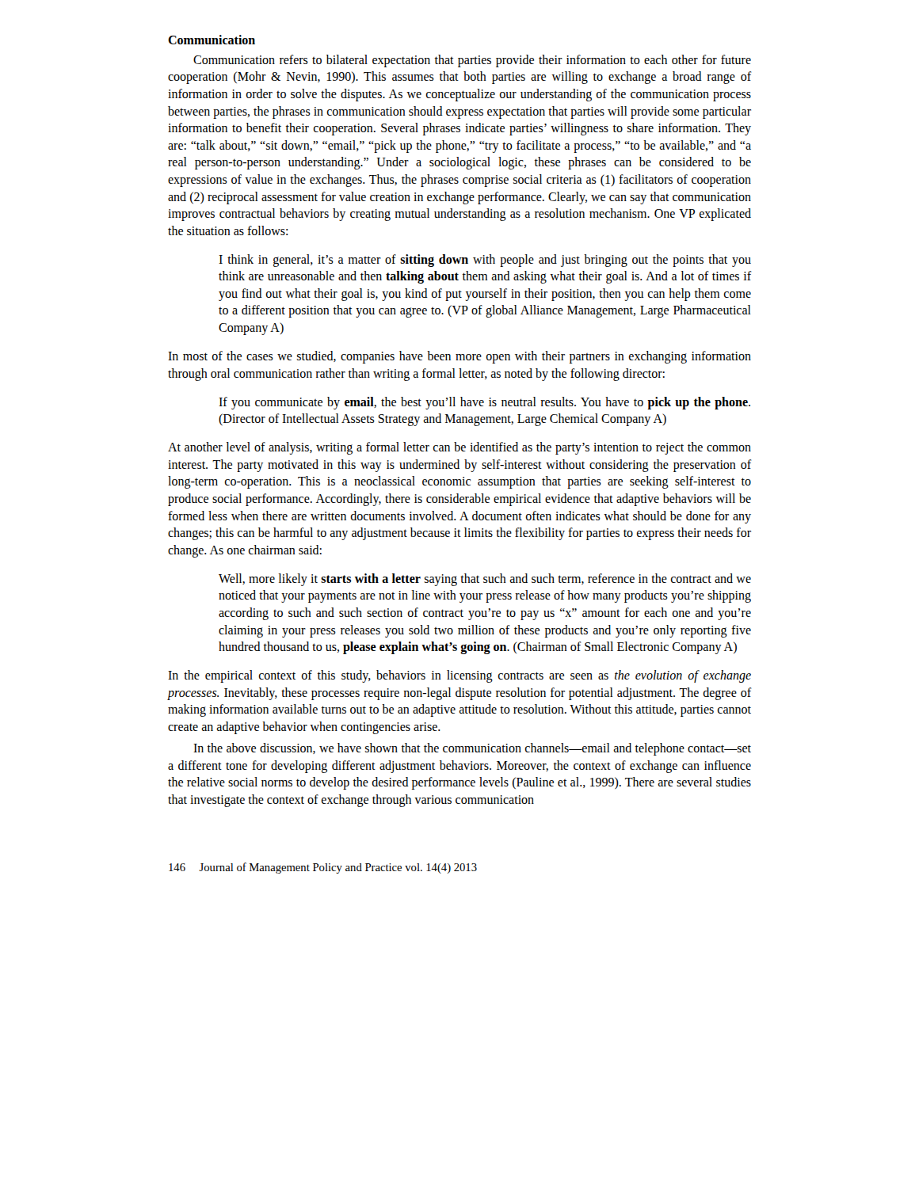Communication
Communication refers to bilateral expectation that parties provide their information to each other for future cooperation (Mohr & Nevin, 1990). This assumes that both parties are willing to exchange a broad range of information in order to solve the disputes. As we conceptualize our understanding of the communication process between parties, the phrases in communication should express expectation that parties will provide some particular information to benefit their cooperation. Several phrases indicate parties’ willingness to share information. They are: “talk about,” “sit down,” “email,” “pick up the phone,” “try to facilitate a process,” “to be available,” and “a real person-to-person understanding.” Under a sociological logic, these phrases can be considered to be expressions of value in the exchanges. Thus, the phrases comprise social criteria as (1) facilitators of cooperation and (2) reciprocal assessment for value creation in exchange performance. Clearly, we can say that communication improves contractual behaviors by creating mutual understanding as a resolution mechanism. One VP explicated the situation as follows:
I think in general, it’s a matter of sitting down with people and just bringing out the points that you think are unreasonable and then talking about them and asking what their goal is. And a lot of times if you find out what their goal is, you kind of put yourself in their position, then you can help them come to a different position that you can agree to. (VP of global Alliance Management, Large Pharmaceutical Company A)
In most of the cases we studied, companies have been more open with their partners in exchanging information through oral communication rather than writing a formal letter, as noted by the following director:
If you communicate by email, the best you’ll have is neutral results. You have to pick up the phone. (Director of Intellectual Assets Strategy and Management, Large Chemical Company A)
At another level of analysis, writing a formal letter can be identified as the party’s intention to reject the common interest. The party motivated in this way is undermined by self-interest without considering the preservation of long-term co-operation. This is a neoclassical economic assumption that parties are seeking self-interest to produce social performance. Accordingly, there is considerable empirical evidence that adaptive behaviors will be formed less when there are written documents involved. A document often indicates what should be done for any changes; this can be harmful to any adjustment because it limits the flexibility for parties to express their needs for change. As one chairman said:
Well, more likely it starts with a letter saying that such and such term, reference in the contract and we noticed that your payments are not in line with your press release of how many products you’re shipping according to such and such section of contract you’re to pay us “x” amount for each one and you’re claiming in your press releases you sold two million of these products and you’re only reporting five hundred thousand to us, please explain what’s going on. (Chairman of Small Electronic Company A)
In the empirical context of this study, behaviors in licensing contracts are seen as the evolution of exchange processes. Inevitably, these processes require non-legal dispute resolution for potential adjustment. The degree of making information available turns out to be an adaptive attitude to resolution. Without this attitude, parties cannot create an adaptive behavior when contingencies arise.
In the above discussion, we have shown that the communication channels—email and telephone contact—set a different tone for developing different adjustment behaviors. Moreover, the context of exchange can influence the relative social norms to develop the desired performance levels (Pauline et al., 1999). There are several studies that investigate the context of exchange through various communication
146 Journal of Management Policy and Practice vol. 14(4) 2013